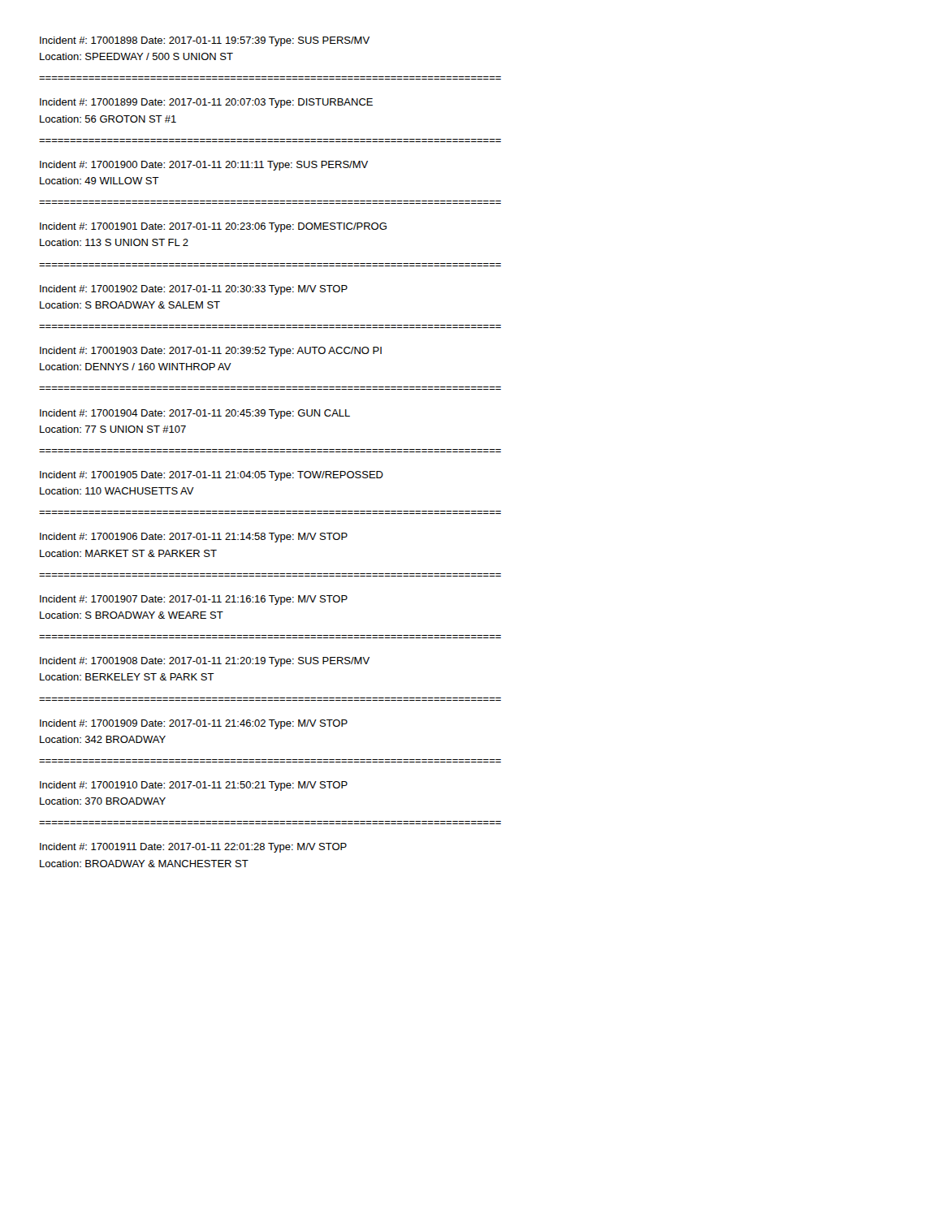Incident #: 17001898 Date: 2017-01-11 19:57:39 Type: SUS PERS/MV
Location: SPEEDWAY / 500 S UNION ST
===========================================================================
Incident #: 17001899 Date: 2017-01-11 20:07:03 Type: DISTURBANCE
Location: 56 GROTON ST #1
===========================================================================
Incident #: 17001900 Date: 2017-01-11 20:11:11 Type: SUS PERS/MV
Location: 49 WILLOW ST
===========================================================================
Incident #: 17001901 Date: 2017-01-11 20:23:06 Type: DOMESTIC/PROG
Location: 113 S UNION ST FL 2
===========================================================================
Incident #: 17001902 Date: 2017-01-11 20:30:33 Type: M/V STOP
Location: S BROADWAY & SALEM ST
===========================================================================
Incident #: 17001903 Date: 2017-01-11 20:39:52 Type: AUTO ACC/NO PI
Location: DENNYS / 160 WINTHROP AV
===========================================================================
Incident #: 17001904 Date: 2017-01-11 20:45:39 Type: GUN CALL
Location: 77 S UNION ST #107
===========================================================================
Incident #: 17001905 Date: 2017-01-11 21:04:05 Type: TOW/REPOSSED
Location: 110 WACHUSETTS AV
===========================================================================
Incident #: 17001906 Date: 2017-01-11 21:14:58 Type: M/V STOP
Location: MARKET ST & PARKER ST
===========================================================================
Incident #: 17001907 Date: 2017-01-11 21:16:16 Type: M/V STOP
Location: S BROADWAY & WEARE ST
===========================================================================
Incident #: 17001908 Date: 2017-01-11 21:20:19 Type: SUS PERS/MV
Location: BERKELEY ST & PARK ST
===========================================================================
Incident #: 17001909 Date: 2017-01-11 21:46:02 Type: M/V STOP
Location: 342 BROADWAY
===========================================================================
Incident #: 17001910 Date: 2017-01-11 21:50:21 Type: M/V STOP
Location: 370 BROADWAY
===========================================================================
Incident #: 17001911 Date: 2017-01-11 22:01:28 Type: M/V STOP
Location: BROADWAY & MANCHESTER ST